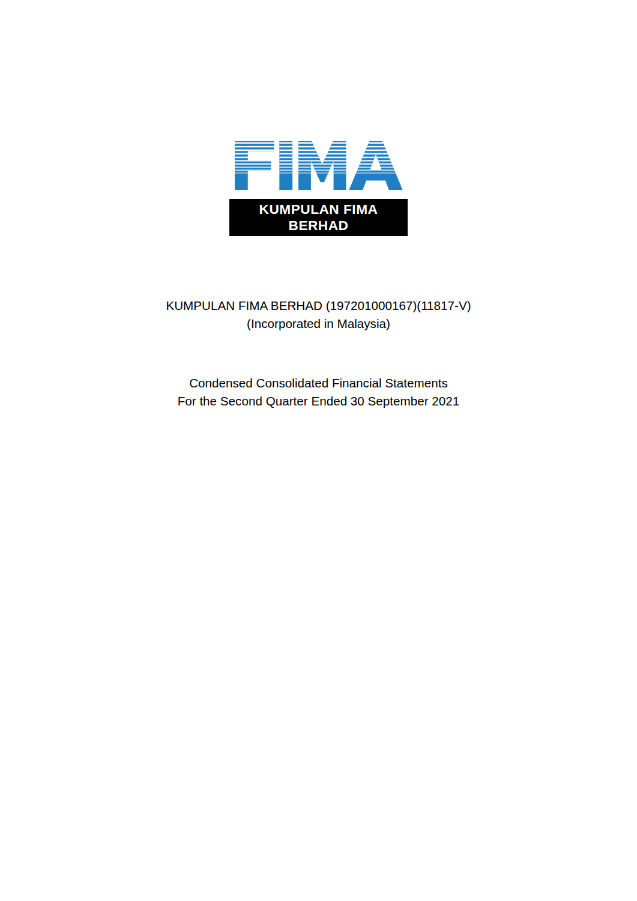KUMPULAN FIMA BERHAD
KUMPULAN FIMA BERHAD (197201000167)(11817-V)
(Incorporated in Malaysia)
Condensed Consolidated Financial Statements
For the Second Quarter Ended 30 September 2021